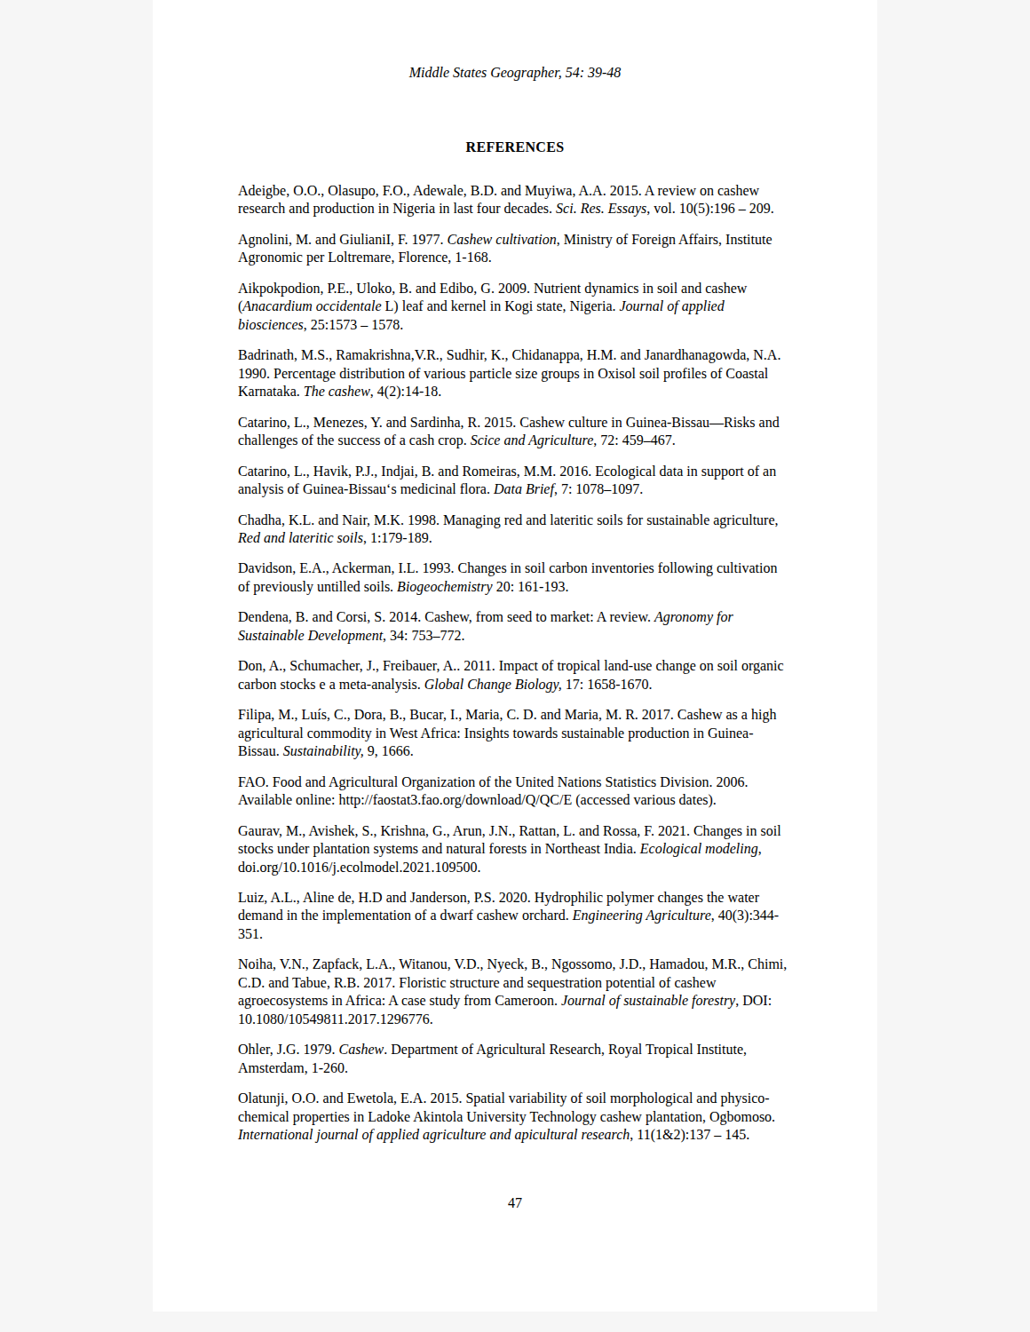Middle States Geographer, 54: 39-48
REFERENCES
Adeigbe, O.O., Olasupo, F.O., Adewale, B.D. and Muyiwa, A.A. 2015. A review on cashew research and production in Nigeria in last four decades. Sci. Res. Essays, vol. 10(5):196 – 209.
Agnolini, M. and GiulianiI, F. 1977. Cashew cultivation, Ministry of Foreign Affairs, Institute Agronomic per Loltremare, Florence, 1-168.
Aikpokpodion, P.E., Uloko, B. and Edibo, G. 2009. Nutrient dynamics in soil and cashew (Anacardium occidentale L) leaf and kernel in Kogi state, Nigeria. Journal of applied biosciences, 25:1573 – 1578.
Badrinath, M.S., Ramakrishna,V.R., Sudhir, K., Chidanappa, H.M. and Janardhanagowda, N.A. 1990. Percentage distribution of various particle size groups in Oxisol soil profiles of Coastal Karnataka. The cashew, 4(2):14-18.
Catarino, L., Menezes, Y. and Sardinha, R. 2015. Cashew culture in Guinea-Bissau—Risks and challenges of the success of a cash crop. Scice and Agriculture, 72: 459–467.
Catarino, L., Havik, P.J., Indjai, B. and Romeiras, M.M. 2016. Ecological data in support of an analysis of Guinea-Bissau‘s medicinal flora. Data Brief, 7: 1078–1097.
Chadha, K.L. and Nair, M.K. 1998. Managing red and lateritic soils for sustainable agriculture,
Red and lateritic soils, 1:179-189.
Davidson, E.A., Ackerman, I.L. 1993. Changes in soil carbon inventories following cultivation of previously untilled soils. Biogeochemistry 20: 161-193.
Dendena, B. and Corsi, S. 2014. Cashew, from seed to market: A review. Agronomy for Sustainable Development, 34: 753–772.
Don, A., Schumacher, J., Freibauer, A.. 2011. Impact of tropical land-use change on soil organic carbon stocks e a meta-analysis. Global Change Biology, 17: 1658-1670.
Filipa, M., Luís, C., Dora, B., Bucar, I., Maria, C. D. and Maria, M. R. 2017. Cashew as a high agricultural commodity in West Africa: Insights towards sustainable production in Guinea-Bissau. Sustainability, 9, 1666.
FAO. Food and Agricultural Organization of the United Nations Statistics Division. 2006.
Available online: http://faostat3.fao.org/download/Q/QC/E (accessed various dates).
Gaurav, M., Avishek, S., Krishna, G., Arun, J.N., Rattan, L. and Rossa, F. 2021. Changes in soil stocks under plantation systems and natural forests in Northeast India. Ecological modeling,
doi.org/10.1016/j.ecolmodel.2021.109500.
Luiz, A.L., Aline de, H.D and Janderson, P.S. 2020. Hydrophilic polymer changes the water demand in the implementation of a dwarf cashew orchard. Engineering Agriculture, 40(3):344- 351.
Noiha, V.N., Zapfack, L.A., Witanou, V.D., Nyeck, B., Ngossomo, J.D., Hamadou, M.R., Chimi,
C.D. and Tabue, R.B. 2017. Floristic structure and sequestration potential of cashew agroecosystems in Africa: A case study from Cameroon. Journal of sustainable forestry, DOI: 10.1080/10549811.2017.1296776.
Ohler, J.G. 1979. Cashew. Department of Agricultural Research, Royal Tropical Institute, Amsterdam, 1-260.
Olatunji, O.O. and Ewetola, E.A. 2015. Spatial variability of soil morphological and physico- chemical properties in Ladoke Akintola University Technology cashew plantation, Ogbomoso. International journal of applied agriculture and apicultural research, 11(1&2):137 – 145.
47